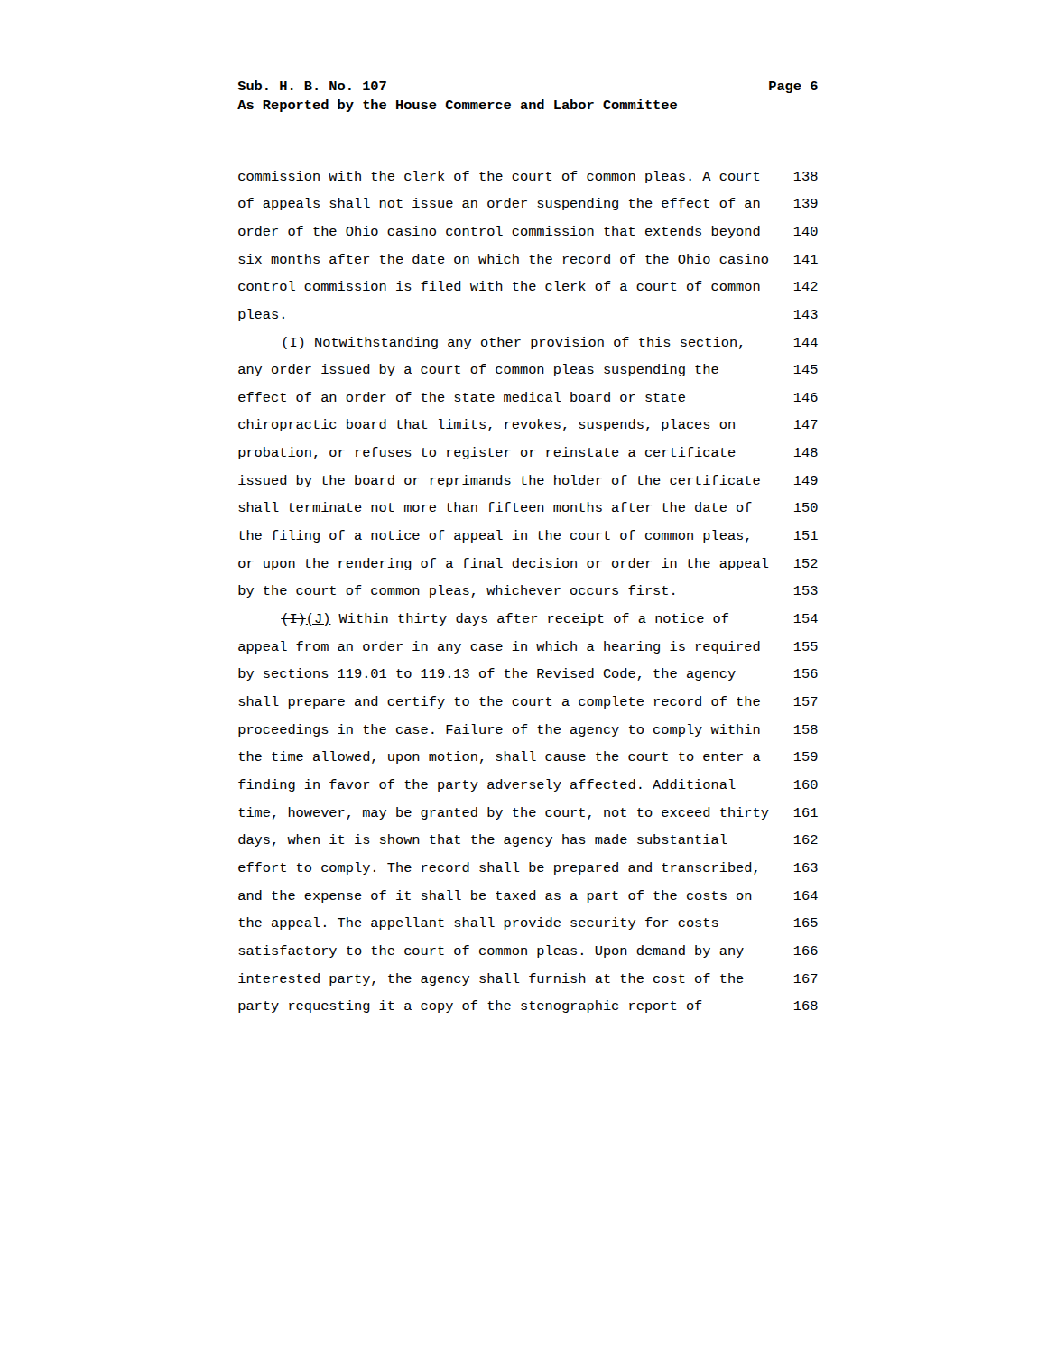Sub. H. B. No. 107
As Reported by the House Commerce and Labor Committee
Page 6
commission with the clerk of the court of common pleas. A court 138
of appeals shall not issue an order suspending the effect of an 139
order of the Ohio casino control commission that extends beyond 140
six months after the date on which the record of the Ohio casino 141
control commission is filed with the clerk of a court of common 142
pleas. 143
(I) Notwithstanding any other provision of this section, 144
any order issued by a court of common pleas suspending the 145
effect of an order of the state medical board or state 146
chiropractic board that limits, revokes, suspends, places on 147
probation, or refuses to register or reinstate a certificate 148
issued by the board or reprimands the holder of the certificate 149
shall terminate not more than fifteen months after the date of 150
the filing of a notice of appeal in the court of common pleas, 151
or upon the rendering of a final decision or order in the appeal 152
by the court of common pleas, whichever occurs first. 153
(I)(J) Within thirty days after receipt of a notice of 154
appeal from an order in any case in which a hearing is required 155
by sections 119.01 to 119.13 of the Revised Code, the agency 156
shall prepare and certify to the court a complete record of the 157
proceedings in the case. Failure of the agency to comply within 158
the time allowed, upon motion, shall cause the court to enter a 159
finding in favor of the party adversely affected. Additional 160
time, however, may be granted by the court, not to exceed thirty 161
days, when it is shown that the agency has made substantial 162
effort to comply. The record shall be prepared and transcribed, 163
and the expense of it shall be taxed as a part of the costs on 164
the appeal. The appellant shall provide security for costs 165
satisfactory to the court of common pleas. Upon demand by any 166
interested party, the agency shall furnish at the cost of the 167
party requesting it a copy of the stenographic report of 168